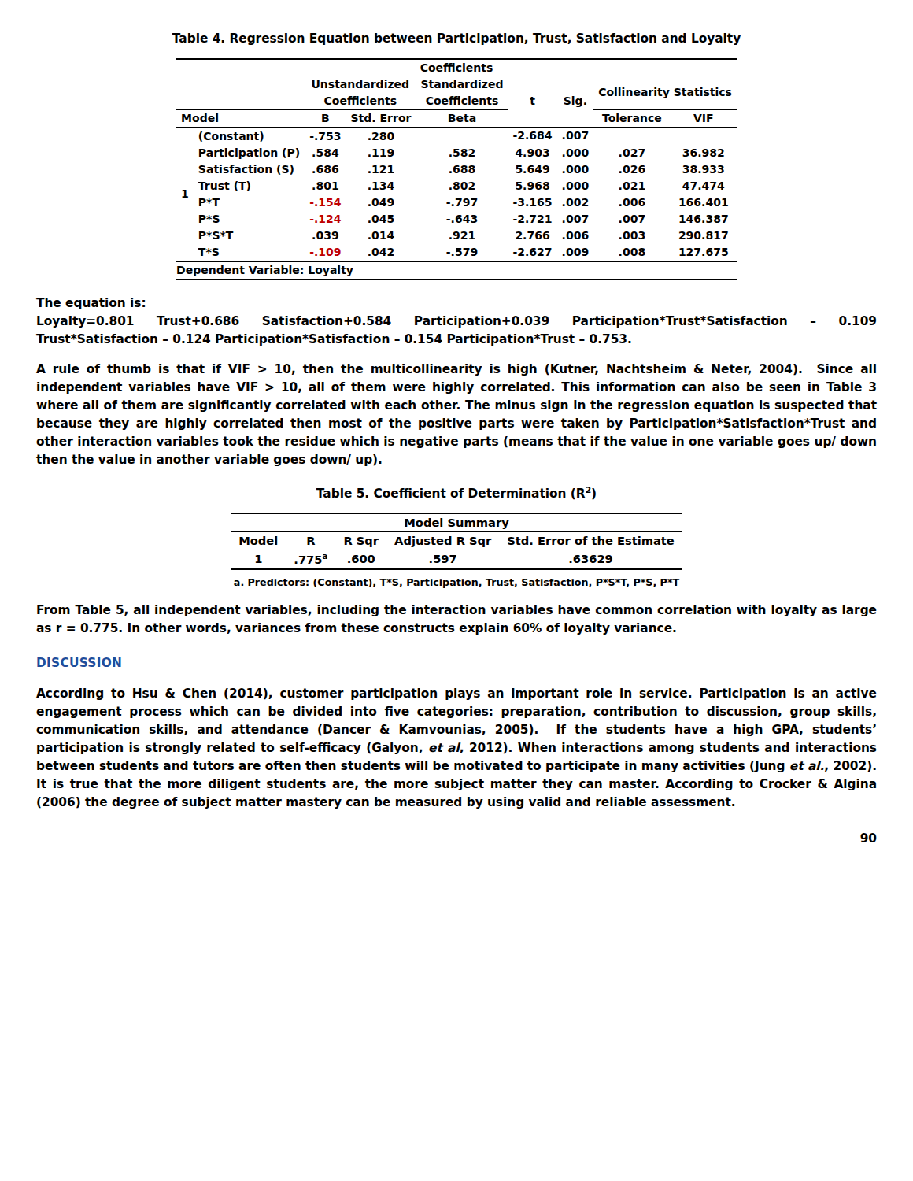Table 4. Regression Equation between Participation, Trust, Satisfaction and Loyalty
| Coefficients |
| | | Unstandardized Coefficients | Standardized Coefficients | t | Sig. | Collinearity Statistics |
| Model | B | Std. Error | Beta | Tolerance | VIF |
| 1 | (Constant) | -.753 | .280 | | -2.684 | .007 | | |
| Participation (P) | .584 | .119 | .582 | 4.903 | .000 | .027 | 36.982 |
| Satisfaction (S) | .686 | .121 | .688 | 5.649 | .000 | .026 | 38.933 |
| Trust (T) | .801 | .134 | .802 | 5.968 | .000 | .021 | 47.474 |
| P*T | -.154 | .049 | -.797 | -3.165 | .002 | .006 | 166.401 |
| P*S | -.124 | .045 | -.643 | -2.721 | .007 | .007 | 146.387 |
| P*S*T | .039 | .014 | .921 | 2.766 | .006 | .003 | 290.817 |
| T*S | -.109 | .042 | -.579 | -2.627 | .009 | .008 | 127.675 |
| Dependent Variable: Loyalty |
The equation is:
Loyalty=0.801 Trust+0.686 Satisfaction+0.584 Participation+0.039 Participation*Trust*Satisfaction – 0.109 Trust*Satisfaction – 0.124 Participation*Satisfaction – 0.154 Participation*Trust – 0.753.
A rule of thumb is that if VIF > 10, then the multicollinearity is high (Kutner, Nachtsheim & Neter, 2004). Since all independent variables have VIF > 10, all of them were highly correlated. This information can also be seen in Table 3 where all of them are significantly correlated with each other. The minus sign in the regression equation is suspected that because they are highly correlated then most of the positive parts were taken by Participation*Satisfaction*Trust and other interaction variables took the residue which is negative parts (means that if the value in one variable goes up/ down then the value in another variable goes down/ up).
Table 5. Coefficient of Determination (R2)
| Model Summary |
| Model | R | R Sqr | Adjusted R Sqr | Std. Error of the Estimate |
| 1 | .775 a | .600 | .597 | .63629 |
a. Predictors: (Constant), T*S, Participation, Trust, Satisfaction, P*S*T, P*S, P*T
From Table 5, all independent variables, including the interaction variables have common correlation with loyalty as large as r = 0.775. In other words, variances from these constructs explain 60% of loyalty variance.
DISCUSSION
According to Hsu & Chen (2014), customer participation plays an important role in service. Participation is an active engagement process which can be divided into five categories: preparation, contribution to discussion, group skills, communication skills, and attendance (Dancer & Kamvounias, 2005). If the students have a high GPA, students’ participation is strongly related to self-efficacy (Galyon, et al, 2012). When interactions among students and interactions between students and tutors are often then students will be motivated to participate in many activities (Jung et al., 2002). It is true that the more diligent students are, the more subject matter they can master. According to Crocker & Algina (2006) the degree of subject matter mastery can be measured by using valid and reliable assessment.
90